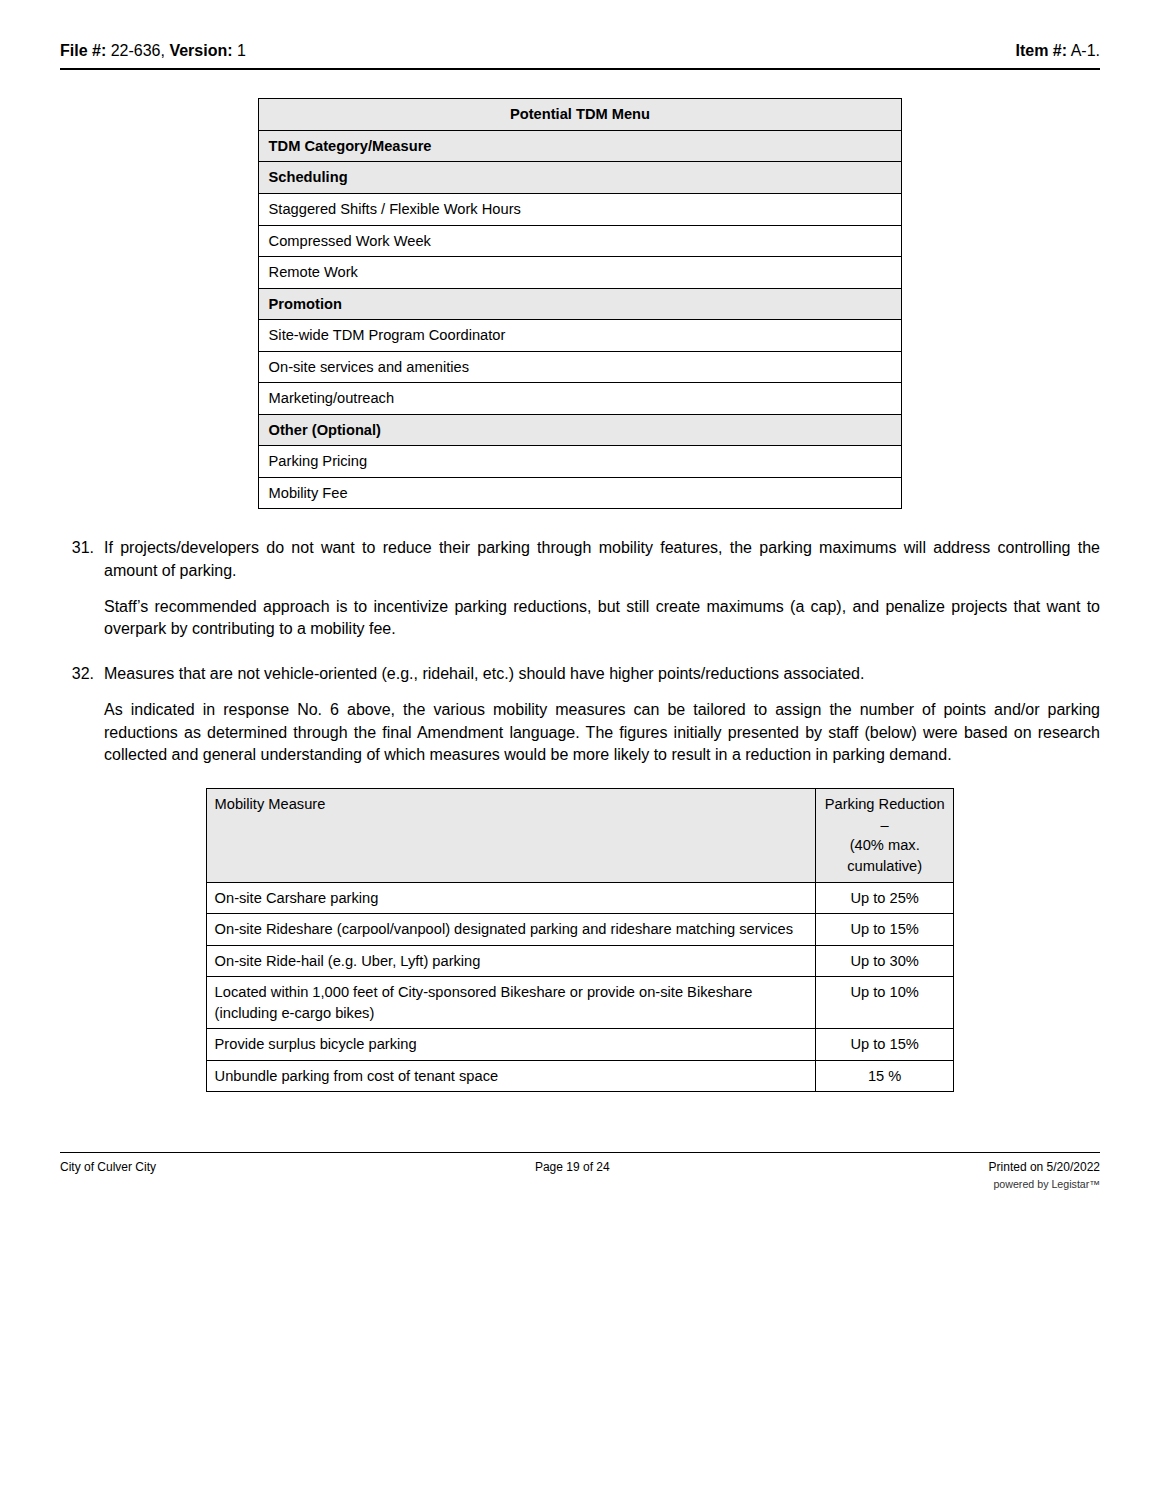File #: 22-636, Version: 1
Item #: A-1.
| Potential TDM Menu |
| TDM Category/Measure |
| Scheduling |
| Staggered Shifts / Flexible Work Hours |
| Compressed Work Week |
| Remote Work |
| Promotion |
| Site-wide TDM Program Coordinator |
| On-site services and amenities |
| Marketing/outreach |
| Other (Optional) |
| Parking Pricing |
| Mobility Fee |
31.
If projects/developers do not want to reduce their parking through mobility features, the parking maximums will address controlling the amount of parking.
Staff’s recommended approach is to incentivize parking reductions, but still create maximums (a cap), and penalize projects that want to overpark by contributing to a mobility fee.
32.
Measures that are not vehicle-oriented (e.g., ridehail, etc.) should have higher points/reductions associated.
As indicated in response No. 6 above, the various mobility measures can be tailored to assign the number of points and/or parking reductions as determined through the final Amendment language. The figures initially presented by staff (below) were based on research collected and general understanding of which measures would be more likely to result in a reduction in parking demand.
| Mobility Measure | Parking Reduction – (40% max. cumulative) |
| On-site Carshare parking | Up to 25% |
| On-site Rideshare (carpool/vanpool) designated parking and rideshare matching services | Up to 15% |
| On-site Ride-hail (e.g. Uber, Lyft) parking | Up to 30% |
| Located within 1,000 feet of City-sponsored Bikeshare or provide on-site Bikeshare (including e-cargo bikes) | Up to 10% |
| Provide surplus bicycle parking | Up to 15% |
| Unbundle parking from cost of tenant space | 15 % |
City of Culver City
Page 19 of 24
Printed on 5/20/2022
powered by Legistar™